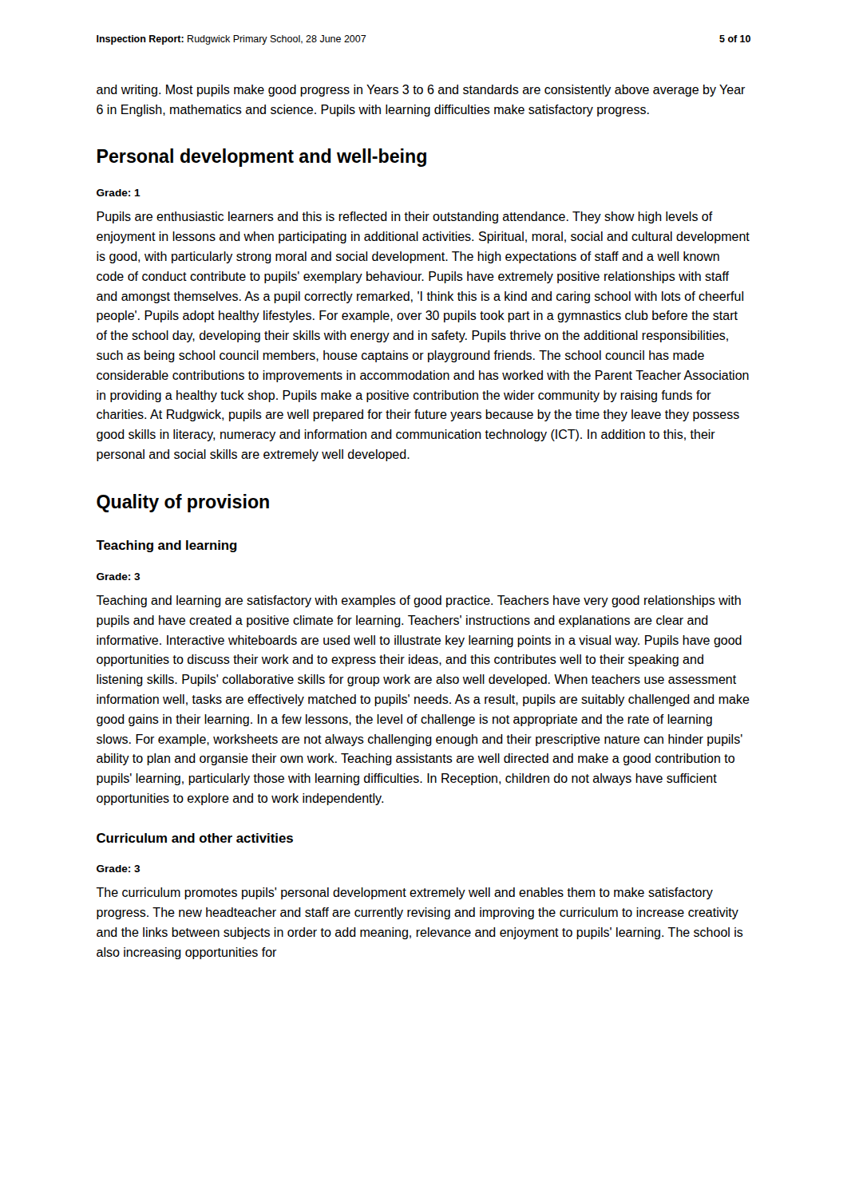Inspection Report: Rudgwick Primary School, 28 June 2007 5 of 10
and writing. Most pupils make good progress in Years 3 to 6 and standards are consistently above average by Year 6 in English, mathematics and science. Pupils with learning difficulties make satisfactory progress.
Personal development and well-being
Grade: 1
Pupils are enthusiastic learners and this is reflected in their outstanding attendance. They show high levels of enjoyment in lessons and when participating in additional activities. Spiritual, moral, social and cultural development is good, with particularly strong moral and social development. The high expectations of staff and a well known code of conduct contribute to pupils' exemplary behaviour. Pupils have extremely positive relationships with staff and amongst themselves. As a pupil correctly remarked, 'I think this is a kind and caring school with lots of cheerful people'. Pupils adopt healthy lifestyles. For example, over 30 pupils took part in a gymnastics club before the start of the school day, developing their skills with energy and in safety. Pupils thrive on the additional responsibilities, such as being school council members, house captains or playground friends. The school council has made considerable contributions to improvements in accommodation and has worked with the Parent Teacher Association in providing a healthy tuck shop. Pupils make a positive contribution the wider community by raising funds for charities. At Rudgwick, pupils are well prepared for their future years because by the time they leave they possess good skills in literacy, numeracy and information and communication technology (ICT). In addition to this, their personal and social skills are extremely well developed.
Quality of provision
Teaching and learning
Grade: 3
Teaching and learning are satisfactory with examples of good practice. Teachers have very good relationships with pupils and have created a positive climate for learning. Teachers' instructions and explanations are clear and informative. Interactive whiteboards are used well to illustrate key learning points in a visual way. Pupils have good opportunities to discuss their work and to express their ideas, and this contributes well to their speaking and listening skills. Pupils' collaborative skills for group work are also well developed. When teachers use assessment information well, tasks are effectively matched to pupils' needs. As a result, pupils are suitably challenged and make good gains in their learning. In a few lessons, the level of challenge is not appropriate and the rate of learning slows. For example, worksheets are not always challenging enough and their prescriptive nature can hinder pupils' ability to plan and organsie their own work. Teaching assistants are well directed and make a good contribution to pupils' learning, particularly those with learning difficulties. In Reception, children do not always have sufficient opportunities to explore and to work independently.
Curriculum and other activities
Grade: 3
The curriculum promotes pupils' personal development extremely well and enables them to make satisfactory progress. The new headteacher and staff are currently revising and improving the curriculum to increase creativity and the links between subjects in order to add meaning, relevance and enjoyment to pupils' learning. The school is also increasing opportunities for